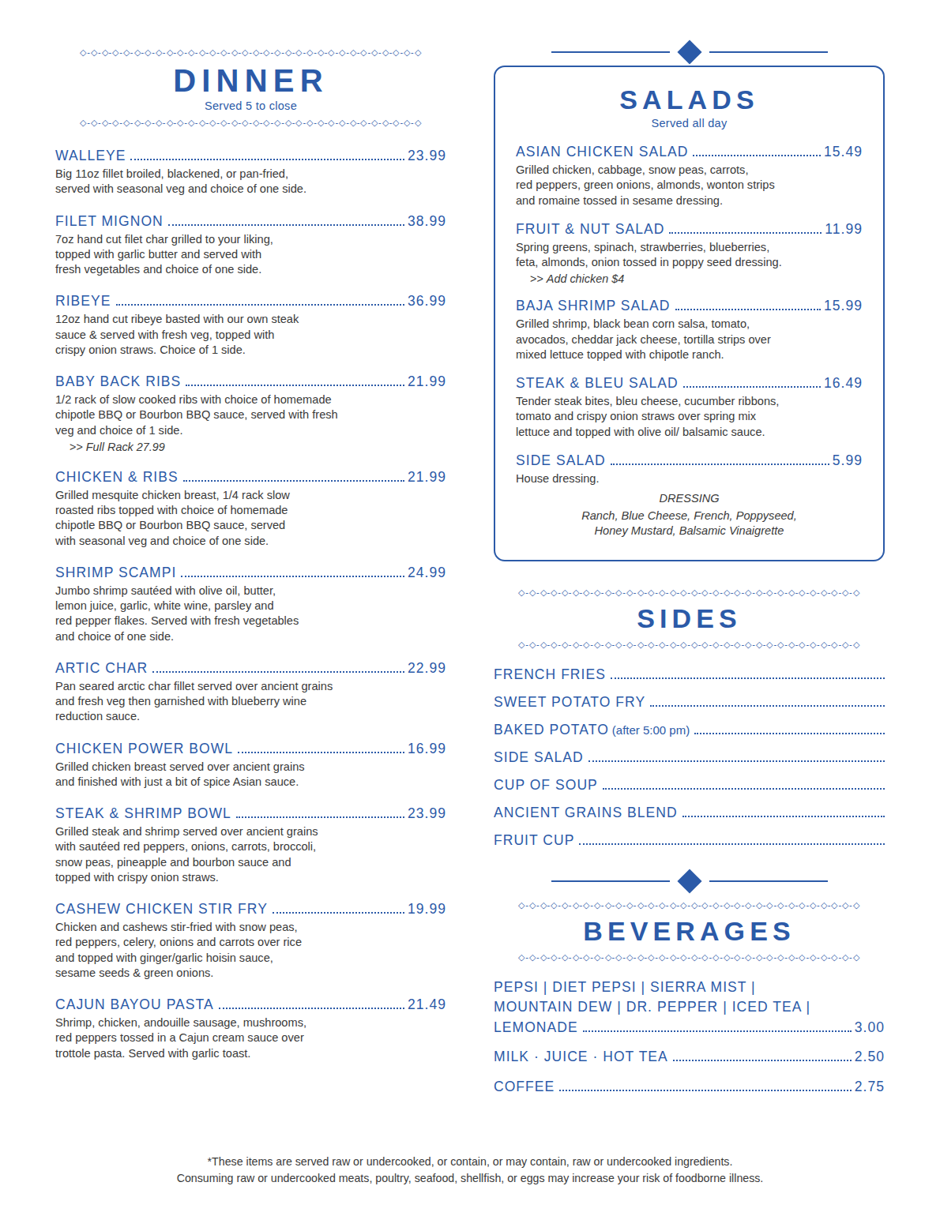◇-◇-◇-◇-◇-◇-◇-◇-◇-◇-◇-◇-◇-◇-◇-◇-◇-◇-◇-◇-◇-◇-◇-◇-◇-◇-◇-◇-◇-◇-◇-◇
DINNER
Served 5 to close
◇-◇-◇-◇-◇-◇-◇-◇-◇-◇-◇-◇-◇-◇-◇-◇-◇-◇-◇-◇-◇-◇-◇-◇-◇-◇-◇-◇-◇-◇-◇-◇
WALLEYE 23.99
Big 11oz fillet broiled, blackened, or pan-fried,
served with seasonal veg and choice of one side.
FILET MIGNON 38.99
7oz hand cut filet char grilled to your liking,
topped with garlic butter and served with
fresh vegetables and choice of one side.
RIBEYE 36.99
12oz hand cut ribeye basted with our own steak
sauce & served with fresh veg, topped with
crispy onion straws. Choice of 1 side.
BABY BACK RIBS 21.99
1/2 rack of slow cooked ribs with choice of homemade
chipotle BBQ or Bourbon BBQ sauce, served with fresh
veg and choice of 1 side.
Full Rack 27.99
CHICKEN & RIBS 21.99
Grilled mesquite chicken breast, 1/4 rack slow
roasted ribs topped with choice of homemade
chipotle BBQ or Bourbon BBQ sauce, served
with seasonal veg and choice of one side.
SHRIMP SCAMPI 24.99
Jumbo shrimp sautéed with olive oil, butter,
lemon juice, garlic, white wine, parsley and
red pepper flakes. Served with fresh vegetables
and choice of one side.
ARTIC CHAR 22.99
Pan seared arctic char fillet served over ancient grains
and fresh veg then garnished with blueberry wine
reduction sauce.
CHICKEN POWER BOWL 16.99
Grilled chicken breast served over ancient grains
and finished with just a bit of spice Asian sauce.
STEAK & SHRIMP BOWL 23.99
Grilled steak and shrimp served over ancient grains
with sautéed red peppers, onions, carrots, broccoli,
snow peas, pineapple and bourbon sauce and
topped with crispy onion straws.
CASHEW CHICKEN STIR FRY 19.99
Chicken and cashews stir-fried with snow peas,
red peppers, celery, onions and carrots over rice
and topped with ginger/garlic hoisin sauce,
sesame seeds & green onions.
CAJUN BAYOU PASTA 21.49
Shrimp, chicken, andouille sausage, mushrooms,
red peppers tossed in a Cajun cream sauce over
trottole pasta. Served with garlic toast.
SALADS
Served all day
ASIAN CHICKEN SALAD 15.49
Grilled chicken, cabbage, snow peas, carrots,
red peppers, green onions, almonds, wonton strips
and romaine tossed in sesame dressing.
FRUIT & NUT SALAD 11.99
Spring greens, spinach, strawberries, blueberries,
feta, almonds, onion tossed in poppy seed dressing.
Add chicken $4
BAJA SHRIMP SALAD 15.99
Grilled shrimp, black bean corn salsa, tomato,
avocados, cheddar jack cheese, tortilla strips over
mixed lettuce topped with chipotle ranch.
STEAK & BLEU SALAD 16.49
Tender steak bites, bleu cheese, cucumber ribbons,
tomato and crispy onion straws over spring mix
lettuce and topped with olive oil/ balsamic sauce.
SIDE SALAD 5.99
House dressing.
DRESSING Ranch, Blue Cheese, French, Poppyseed,
Honey Mustard, Balsamic Vinaigrette
◇-◇-◇-◇-◇-◇-◇-◇-◇-◇-◇-◇-◇-◇-◇-◇-◇-◇-◇-◇-◇-◇-◇-◇-◇-◇-◇-◇-◇-◇-◇-◇
SIDES
◇-◇-◇-◇-◇-◇-◇-◇-◇-◇-◇-◇-◇-◇-◇-◇-◇-◇-◇-◇-◇-◇-◇-◇-◇-◇-◇-◇-◇-◇-◇-◇
FRENCH FRIES
SWEET POTATO FRY
BAKED POTATO(after 5:00 pm)
SIDE SALAD
CUP OF SOUP
ANCIENT GRAINS BLEND
FRUIT CUP
◇-◇-◇-◇-◇-◇-◇-◇-◇-◇-◇-◇-◇-◇-◇-◇-◇-◇-◇-◇-◇-◇-◇-◇-◇-◇-◇-◇-◇-◇-◇-◇
BEVERAGES
◇-◇-◇-◇-◇-◇-◇-◇-◇-◇-◇-◇-◇-◇-◇-◇-◇-◇-◇-◇-◇-◇-◇-◇-◇-◇-◇-◇-◇-◇-◇-◇
PEPSI | DIET PEPSI | SIERRA MIST |
MOUNTAIN DEW | DR. PEPPER | ICED TEA |
LEMONADE 3.00
MILK · JUICE · HOT TEA 2.50
COFFEE 2.75
*These items are served raw or undercooked, or contain, or may contain, raw or undercooked ingredients.
Consuming raw or undercooked meats, poultry, seafood, shellfish, or eggs may increase your risk of foodborne illness.